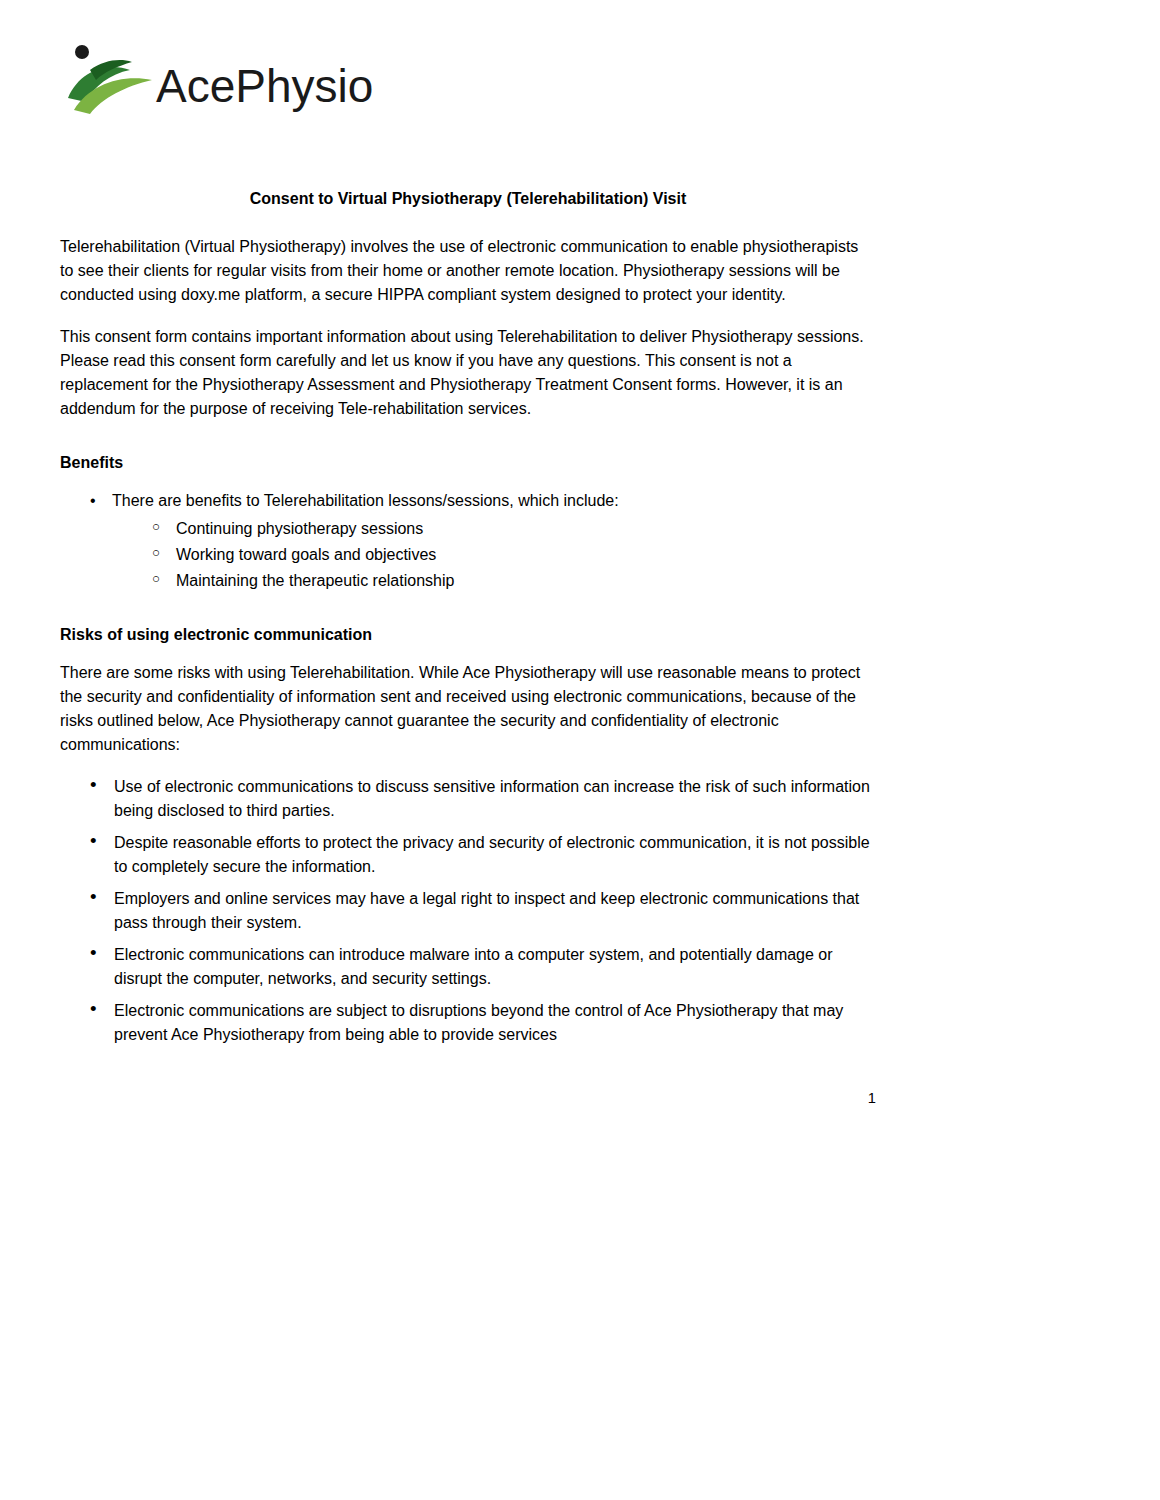AcePhysio
Consent to Virtual Physiotherapy (Telerehabilitation) Visit
Telerehabilitation (Virtual Physiotherapy) involves the use of electronic communication to enable physiotherapists to see their clients for regular visits from their home or another remote location. Physiotherapy sessions will be conducted using doxy.me platform, a secure HIPPA compliant system designed to protect your identity.
This consent form contains important information about using Telerehabilitation to deliver Physiotherapy sessions. Please read this consent form carefully and let us know if you have any questions. This consent is not a replacement for the Physiotherapy Assessment and Physiotherapy Treatment Consent forms. However, it is an addendum for the purpose of receiving Tele-rehabilitation services.
Benefits
There are benefits to Telerehabilitation lessons/sessions, which include:
Continuing physiotherapy sessions
Working toward goals and objectives
Maintaining the therapeutic relationship
Risks of using electronic communication
There are some risks with using Telerehabilitation. While Ace Physiotherapy will use reasonable means to protect the security and confidentiality of information sent and received using electronic communications, because of the risks outlined below, Ace Physiotherapy cannot guarantee the security and confidentiality of electronic communications:
Use of electronic communications to discuss sensitive information can increase the risk of such information being disclosed to third parties.
Despite reasonable efforts to protect the privacy and security of electronic communication, it is not possible to completely secure the information.
Employers and online services may have a legal right to inspect and keep electronic communications that pass through their system.
Electronic communications can introduce malware into a computer system, and potentially damage or disrupt the computer, networks, and security settings.
Electronic communications are subject to disruptions beyond the control of Ace Physiotherapy that may prevent Ace Physiotherapy from being able to provide services
1